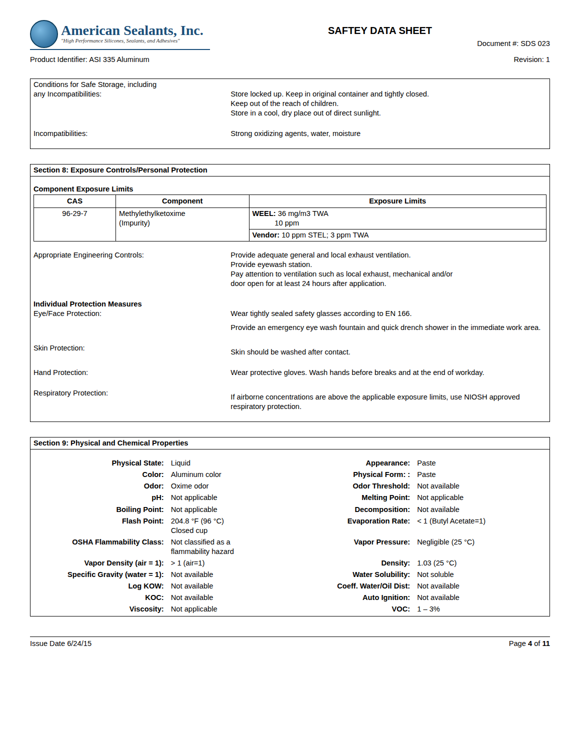American Sealants, Inc.
"High Performance Silicones, Sealants, and Adhesives"
SAFTEY DATA SHEET
Document #: SDS 023
Product Identifier: ASI 335 Aluminum
Revision: 1
| Conditions for Safe Storage, including any Incompatibilities: | Store locked up. Keep in original container and tightly closed. Keep out of the reach of children. Store in a cool, dry place out of direct sunlight. |
| Incompatibilities: | Strong oxidizing agents, water, moisture |
Section 8: Exposure Controls/Personal Protection
| Component Exposure Limits / CAS / Component / Exposure Limits / / --- / --- / --- / / 96-29-7 / Methylethylketoxime (Impurity) / WEEL: 36 mg/m3 TWA 10 ppm / / Vendor: 10 ppm STEL; 3 ppm TWA / |
| Appropriate Engineering Controls: | Provide adequate general and local exhaust ventilation. Provide eyewash station. Pay attention to ventilation such as local exhaust, mechanical and/or door open for at least 24 hours after application. |
| Individual Protection Measures Eye/Face Protection: | Wear tightly sealed safety glasses according to EN 166. Provide an emergency eye wash fountain and quick drench shower in the immediate work area. |
| Skin Protection: | Skin should be washed after contact. |
| Hand Protection: | Wear protective gloves. Wash hands before breaks and at the end of workday. |
| Respiratory Protection: | If airborne concentrations are above the applicable exposure limits, use NIOSH approved respiratory protection. |
Section 9: Physical and Chemical Properties
| / Physical State: / Liquid / Appearance: / Paste / / Color: / Aluminum color / Physical Form: : / Paste / / Odor: / Oxime odor / Odor Threshold: / Not available / / pH: / Not applicable / Melting Point: / Not applicable / / Boiling Point: / Not applicable / Decomposition: / Not available / / Flash Point: / 204.8 °F (96 °C) Closed cup / Evaporation Rate: / < 1 (Butyl Acetate=1) / / OSHA Flammability Class: / Not classified as a flammability hazard / Vapor Pressure: / Negligible (25 °C) / / Vapor Density (air = 1): / > 1 (air=1) / Density: / 1.03 (25 °C) / / Specific Gravity (water = 1): / Not available / Water Solubility: / Not soluble / / Log KOW: / Not available / Coeff. Water/Oil Dist: / Not available / / KOC: / Not available / Auto Ignition: / Not available / / Viscosity: / Not applicable / VOC: / 1 – 3% / |
Issue Date 6/24/15
Page 4 of 11